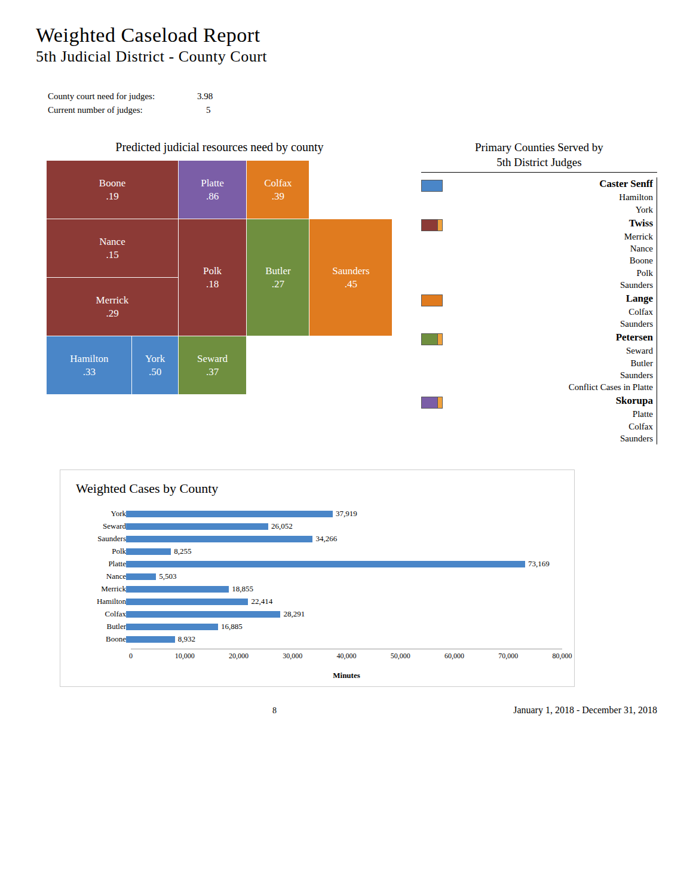Weighted Caseload Report
5th Judicial District - County Court
County court need for judges: 3.98
Current number of judges: 5
Predicted judicial resources need by county
| Boone .19 | Platte .86 | Colfax .39 | |
| Nance .15 | Polk .18 | Butler .27 | Saunders .45 |
| Merrick .29 |
| Hamilton .33 | York .50 | Seward .37 | | |
Primary Counties Served by
5th District Judges
Caster Senff
Hamilton
York
Twiss
Merrick
Nance
Boone
Polk
Saunders
Lange
Colfax
Saunders
Petersen
Seward
Butler
Saunders
Conflict Cases in Platte
Skorupa
Platte
Colfax
Saunders
Weighted Cases by County
| York | 37,919 |
| Seward | 26,052 |
| Saunders | 34,266 |
| Polk | 8,255 |
| Platte | 73,169 |
| Nance | 5,503 |
| Merrick | 18,855 |
| Hamilton | 22,414 |
| Colfax | 28,291 |
| Butler | 16,885 |
| Boone | 8,932 |
0 10,000 20,000 30,000 40,000 50,000 60,000 70,000 80,000
Minutes
8
January 1, 2018 - December 31, 2018